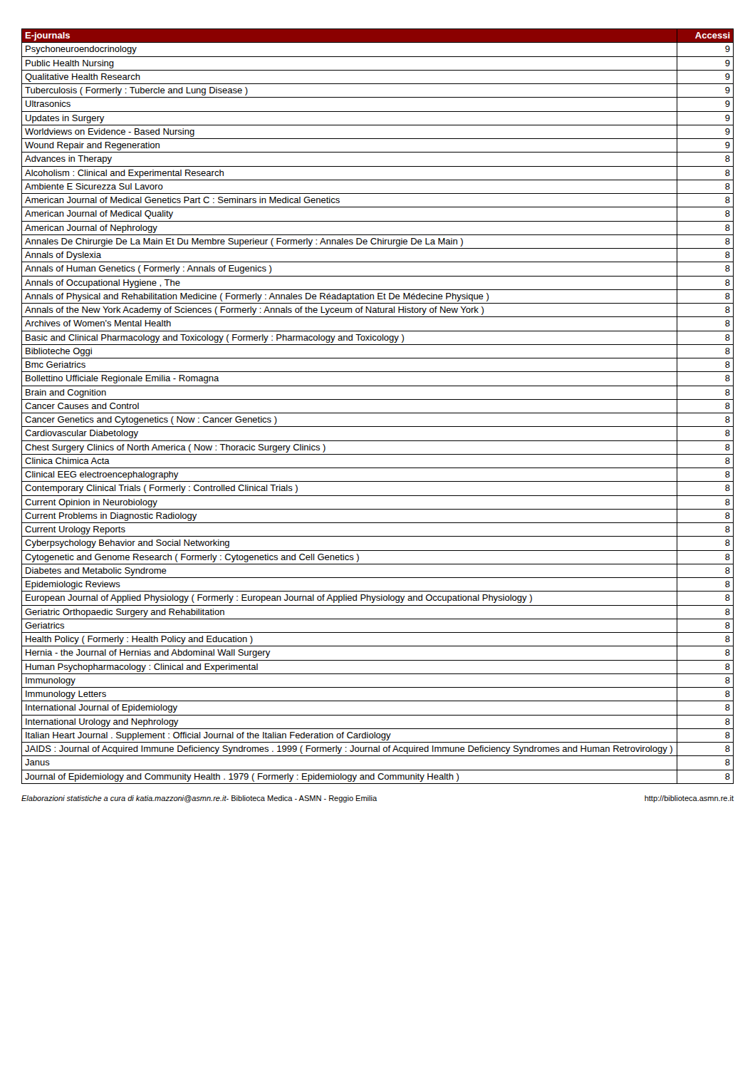| E-journals | Accessi |
| --- | --- |
| Psychoneuroendocrinology | 9 |
| Public Health Nursing | 9 |
| Qualitative Health Research | 9 |
| Tuberculosis ( Formerly : Tubercle and Lung Disease ) | 9 |
| Ultrasonics | 9 |
| Updates in Surgery | 9 |
| Worldviews on Evidence - Based Nursing | 9 |
| Wound Repair and Regeneration | 9 |
| Advances in Therapy | 8 |
| Alcoholism : Clinical and Experimental Research | 8 |
| Ambiente E Sicurezza Sul Lavoro | 8 |
| American Journal of Medical Genetics Part C : Seminars in Medical Genetics | 8 |
| American Journal of Medical Quality | 8 |
| American Journal of Nephrology | 8 |
| Annales De Chirurgie De La Main Et Du Membre Superieur ( Formerly : Annales De Chirurgie De La Main ) | 8 |
| Annals of Dyslexia | 8 |
| Annals of Human Genetics ( Formerly : Annals of Eugenics ) | 8 |
| Annals of Occupational Hygiene , The | 8 |
| Annals of Physical and Rehabilitation Medicine ( Formerly : Annales De Réadaptation Et De Médecine Physique ) | 8 |
| Annals of the New York Academy of Sciences ( Formerly : Annals of the Lyceum of Natural History of New York ) | 8 |
| Archives of Women's Mental Health | 8 |
| Basic and Clinical Pharmacology and Toxicology ( Formerly : Pharmacology and Toxicology ) | 8 |
| Biblioteche Oggi | 8 |
| Bmc Geriatrics | 8 |
| Bollettino Ufficiale Regionale Emilia - Romagna | 8 |
| Brain and Cognition | 8 |
| Cancer Causes and Control | 8 |
| Cancer Genetics and Cytogenetics ( Now : Cancer Genetics ) | 8 |
| Cardiovascular Diabetology | 8 |
| Chest Surgery Clinics of North America ( Now : Thoracic Surgery Clinics ) | 8 |
| Clinica Chimica Acta | 8 |
| Clinical EEG electroencephalography | 8 |
| Contemporary Clinical Trials ( Formerly : Controlled Clinical Trials ) | 8 |
| Current Opinion in Neurobiology | 8 |
| Current Problems in Diagnostic Radiology | 8 |
| Current Urology Reports | 8 |
| Cyberpsychology Behavior and Social Networking | 8 |
| Cytogenetic and Genome Research ( Formerly : Cytogenetics and Cell Genetics ) | 8 |
| Diabetes and Metabolic Syndrome | 8 |
| Epidemiologic Reviews | 8 |
| European Journal of Applied Physiology ( Formerly : European Journal of Applied Physiology and Occupational Physiology ) | 8 |
| Geriatric Orthopaedic Surgery and Rehabilitation | 8 |
| Geriatrics | 8 |
| Health Policy ( Formerly : Health Policy and Education ) | 8 |
| Hernia - the Journal of Hernias and Abdominal Wall Surgery | 8 |
| Human Psychopharmacology : Clinical and Experimental | 8 |
| Immunology | 8 |
| Immunology Letters | 8 |
| International Journal of Epidemiology | 8 |
| International Urology and Nephrology | 8 |
| Italian Heart Journal . Supplement : Official Journal of the Italian Federation of Cardiology | 8 |
| JAIDS : Journal of Acquired Immune Deficiency Syndromes . 1999 ( Formerly : Journal of Acquired Immune Deficiency Syndromes and Human Retrovirology ) | 8 |
| Janus | 8 |
| Journal of Epidemiology and Community Health . 1979 ( Formerly : Epidemiology and Community Health ) | 8 |
Elaborazioni statistiche a cura di katia.mazzoni@asmn.re.it- Biblioteca Medica - ASMN - Reggio Emilia
http://biblioteca.asmn.re.it